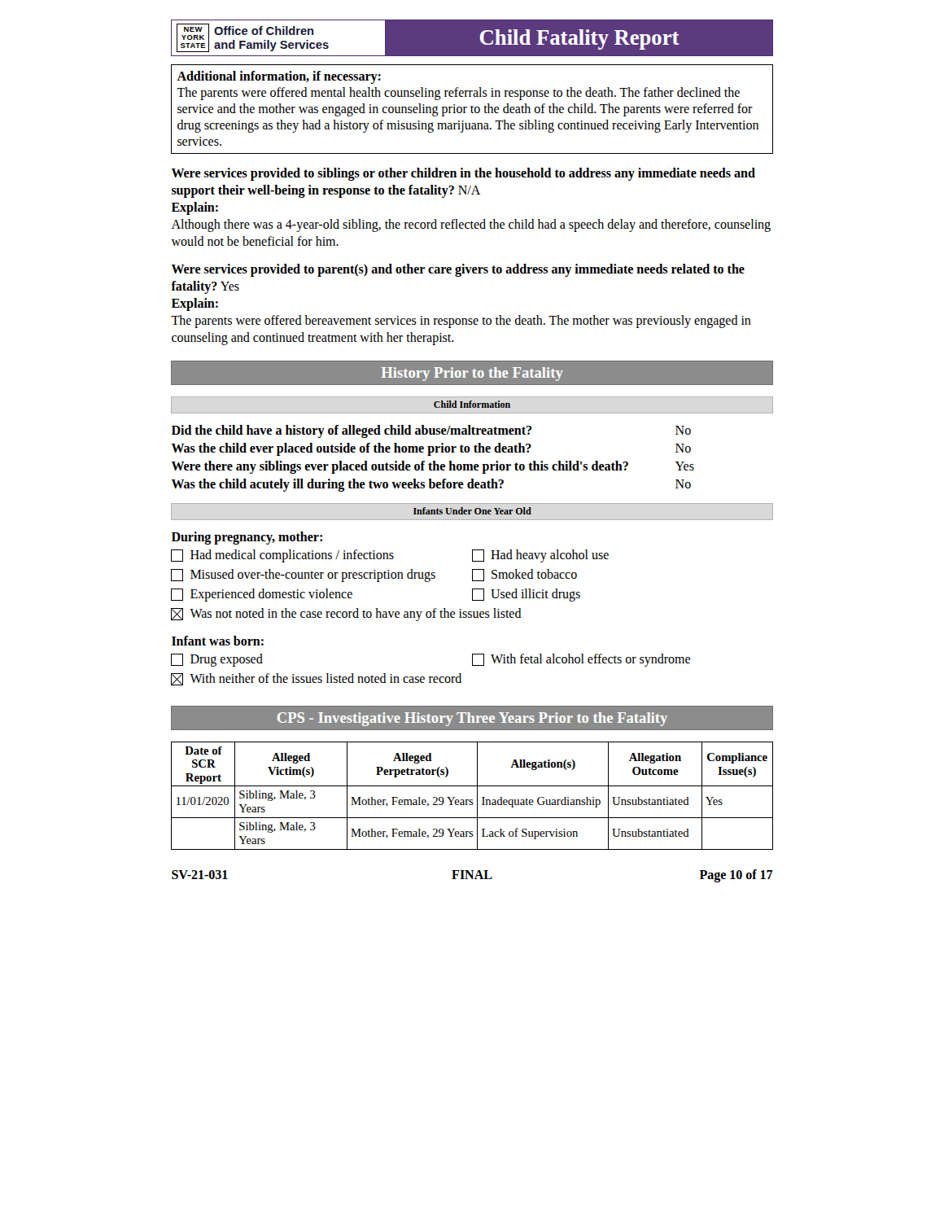NEW
YORK
STATE
Office of Children
and Family Services
Child Fatality Report
Additional information, if necessary:
The parents were offered mental health counseling referrals in response to the death. The father declined the service and the mother was engaged in counseling prior to the death of the child. The parents were referred for drug screenings as they had a history of misusing marijuana. The sibling continued receiving Early Intervention services.
Were services provided to siblings or other children in the household to address any immediate needs and support their well-being in response to the fatality? N/A
Explain:
Although there was a 4-year-old sibling, the record reflected the child had a speech delay and therefore, counseling would not be beneficial for him.
Were services provided to parent(s) and other care givers to address any immediate needs related to the fatality? Yes
Explain:
The parents were offered bereavement services in response to the death. The mother was previously engaged in counseling and continued treatment with her therapist.
History Prior to the Fatality
Child Information
Did the child have a history of alleged child abuse/maltreatment?
No
Was the child ever placed outside of the home prior to the death?
No
Were there any siblings ever placed outside of the home prior to this child's death?
Yes
Was the child acutely ill during the two weeks before death?
No
Infants Under One Year Old
During pregnancy, mother:
Had medical complications / infections
Misused over-the-counter or prescription drugs
Experienced domestic violence
Had heavy alcohol use
Smoked tobacco
Used illicit drugs
Was not noted in the case record to have any of the issues listed
Infant was born:
Drug exposed
With fetal alcohol effects or syndrome
With neither of the issues listed noted in case record
CPS - Investigative History Three Years Prior to the Fatality
| Date of SCR Report | Alleged Victim(s) | Alleged Perpetrator(s) | Allegation(s) | Allegation Outcome | Compliance Issue(s) |
| --- | --- | --- | --- | --- | --- |
| 11/01/2020 | Sibling, Male, 3 Years | Mother, Female, 29 Years | Inadequate Guardianship | Unsubstantiated | Yes |
| | Sibling, Male, 3 Years | Mother, Female, 29 Years | Lack of Supervision | Unsubstantiated | |
SV-21-031
FINAL
Page 10 of 17